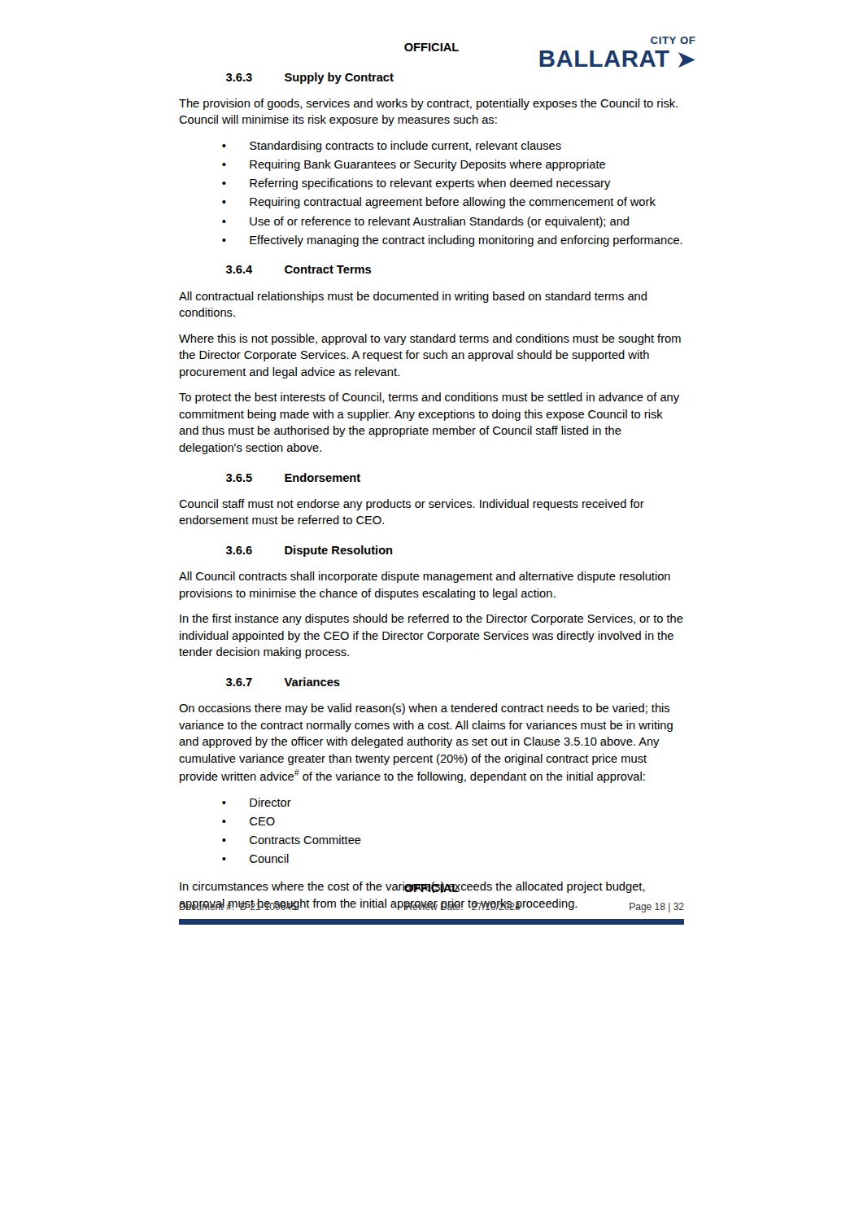OFFICIAL
CITY OF
BALLARAT ➤
3.6.3 Supply by Contract
The provision of goods, services and works by contract, potentially exposes the Council to risk. Council will minimise its risk exposure by measures such as:
Standardising contracts to include current, relevant clauses
Requiring Bank Guarantees or Security Deposits where appropriate
Referring specifications to relevant experts when deemed necessary
Requiring contractual agreement before allowing the commencement of work
Use of or reference to relevant Australian Standards (or equivalent); and
Effectively managing the contract including monitoring and enforcing performance.
3.6.4 Contract Terms
All contractual relationships must be documented in writing based on standard terms and conditions.
Where this is not possible, approval to vary standard terms and conditions must be sought from the Director Corporate Services. A request for such an approval should be supported with procurement and legal advice as relevant.
To protect the best interests of Council, terms and conditions must be settled in advance of any commitment being made with a supplier. Any exceptions to doing this expose Council to risk and thus must be authorised by the appropriate member of Council staff listed in the delegation's section above.
3.6.5 Endorsement
Council staff must not endorse any products or services. Individual requests received for endorsement must be referred to CEO.
3.6.6 Dispute Resolution
All Council contracts shall incorporate dispute management and alternative dispute resolution provisions to minimise the chance of disputes escalating to legal action.
In the first instance any disputes should be referred to the Director Corporate Services, or to the individual appointed by the CEO if the Director Corporate Services was directly involved in the tender decision making process.
3.6.7 Variances
On occasions there may be valid reason(s) when a tendered contract needs to be varied; this variance to the contract normally comes with a cost. All claims for variances must be in writing and approved by the officer with delegated authority as set out in Clause 3.5.10 above. Any cumulative variance greater than twenty percent (20%) of the original contract price must provide written advice# of the variance to the following, dependant on the initial approval:
Director
CEO
Contracts Committee
Council
In circumstances where the cost of the variance(s) exceeds the allocated project budget, approval must be sought from the initial approver prior to works proceeding.
OFFICIAL
Document #: D-21-100645 Review Date: 27/10/2024 Page 18 | 32